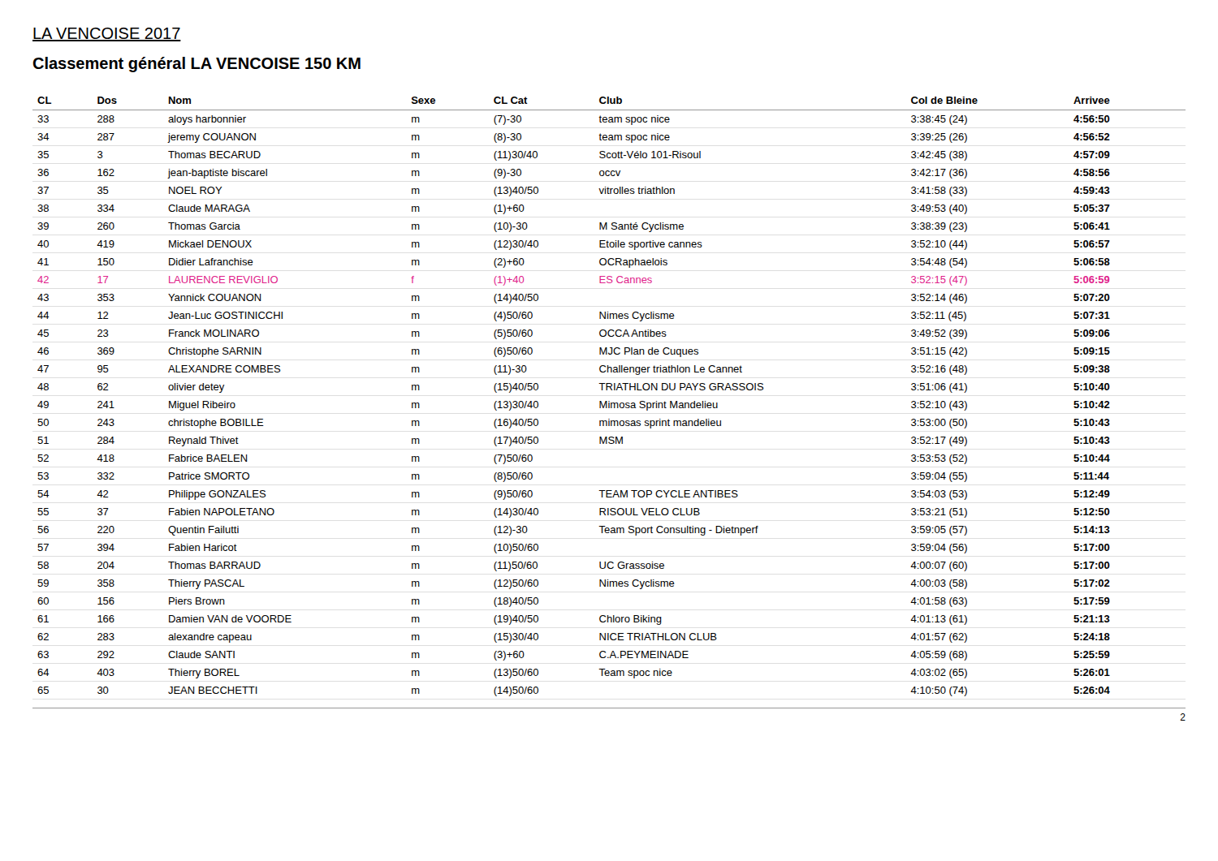LA VENCOISE 2017
Classement général LA VENCOISE 150 KM
| CL | Dos | Nom | Sexe | CL Cat | Club | Col de Bleine | Arrivee |
| --- | --- | --- | --- | --- | --- | --- | --- |
| 33 | 288 | aloys harbonnier | m | (7)-30 | team spoc nice | 3:38:45 (24) | 4:56:50 |
| 34 | 287 | jeremy COUANON | m | (8)-30 | team spoc nice | 3:39:25 (26) | 4:56:52 |
| 35 | 3 | Thomas BECARUD | m | (11)30/40 | Scott-Vélo 101-Risoul | 3:42:45 (38) | 4:57:09 |
| 36 | 162 | jean-baptiste biscarel | m | (9)-30 | occv | 3:42:17 (36) | 4:58:56 |
| 37 | 35 | NOEL ROY | m | (13)40/50 | vitrolles triathlon | 3:41:58 (33) | 4:59:43 |
| 38 | 334 | Claude MARAGA | m | (1)+60 | | 3:49:53 (40) | 5:05:37 |
| 39 | 260 | Thomas Garcia | m | (10)-30 | M Santé Cyclisme | 3:38:39 (23) | 5:06:41 |
| 40 | 419 | Mickael DENOUX | m | (12)30/40 | Etoile sportive cannes | 3:52:10 (44) | 5:06:57 |
| 41 | 150 | Didier Lafranchise | m | (2)+60 | OCRaphaelois | 3:54:48 (54) | 5:06:58 |
| 42 | 17 | LAURENCE REVIGLIO | f | (1)+40 | ES Cannes | 3:52:15 (47) | 5:06:59 |
| 43 | 353 | Yannick COUANON | m | (14)40/50 | | 3:52:14 (46) | 5:07:20 |
| 44 | 12 | Jean-Luc GOSTINICCHI | m | (4)50/60 | Nimes Cyclisme | 3:52:11 (45) | 5:07:31 |
| 45 | 23 | Franck MOLINARO | m | (5)50/60 | OCCA Antibes | 3:49:52 (39) | 5:09:06 |
| 46 | 369 | Christophe SARNIN | m | (6)50/60 | MJC Plan de Cuques | 3:51:15 (42) | 5:09:15 |
| 47 | 95 | ALEXANDRE COMBES | m | (11)-30 | Challenger triathlon Le Cannet | 3:52:16 (48) | 5:09:38 |
| 48 | 62 | olivier detey | m | (15)40/50 | TRIATHLON DU PAYS GRASSOIS | 3:51:06 (41) | 5:10:40 |
| 49 | 241 | Miguel Ribeiro | m | (13)30/40 | Mimosa Sprint Mandelieu | 3:52:10 (43) | 5:10:42 |
| 50 | 243 | christophe BOBILLE | m | (16)40/50 | mimosas sprint mandelieu | 3:53:00 (50) | 5:10:43 |
| 51 | 284 | Reynald Thivet | m | (17)40/50 | MSM | 3:52:17 (49) | 5:10:43 |
| 52 | 418 | Fabrice BAELEN | m | (7)50/60 | | 3:53:53 (52) | 5:10:44 |
| 53 | 332 | Patrice SMORTO | m | (8)50/60 | | 3:59:04 (55) | 5:11:44 |
| 54 | 42 | Philippe GONZALES | m | (9)50/60 | TEAM TOP CYCLE ANTIBES | 3:54:03 (53) | 5:12:49 |
| 55 | 37 | Fabien NAPOLETANO | m | (14)30/40 | RISOUL VELO CLUB | 3:53:21 (51) | 5:12:50 |
| 56 | 220 | Quentin Failutti | m | (12)-30 | Team Sport Consulting - Dietnperf | 3:59:05 (57) | 5:14:13 |
| 57 | 394 | Fabien Haricot | m | (10)50/60 | | 3:59:04 (56) | 5:17:00 |
| 58 | 204 | Thomas BARRAUD | m | (11)50/60 | UC Grassoise | 4:00:07 (60) | 5:17:00 |
| 59 | 358 | Thierry PASCAL | m | (12)50/60 | Nimes Cyclisme | 4:00:03 (58) | 5:17:02 |
| 60 | 156 | Piers Brown | m | (18)40/50 | | 4:01:58 (63) | 5:17:59 |
| 61 | 166 | Damien VAN de VOORDE | m | (19)40/50 | Chloro Biking | 4:01:13 (61) | 5:21:13 |
| 62 | 283 | alexandre capeau | m | (15)30/40 | NICE TRIATHLON CLUB | 4:01:57 (62) | 5:24:18 |
| 63 | 292 | Claude SANTI | m | (3)+60 | C.A.PEYMEINADE | 4:05:59 (68) | 5:25:59 |
| 64 | 403 | Thierry BOREL | m | (13)50/60 | Team spoc nice | 4:03:02 (65) | 5:26:01 |
| 65 | 30 | JEAN BECCHETTI | m | (14)50/60 | | 4:10:50 (74) | 5:26:04 |
2